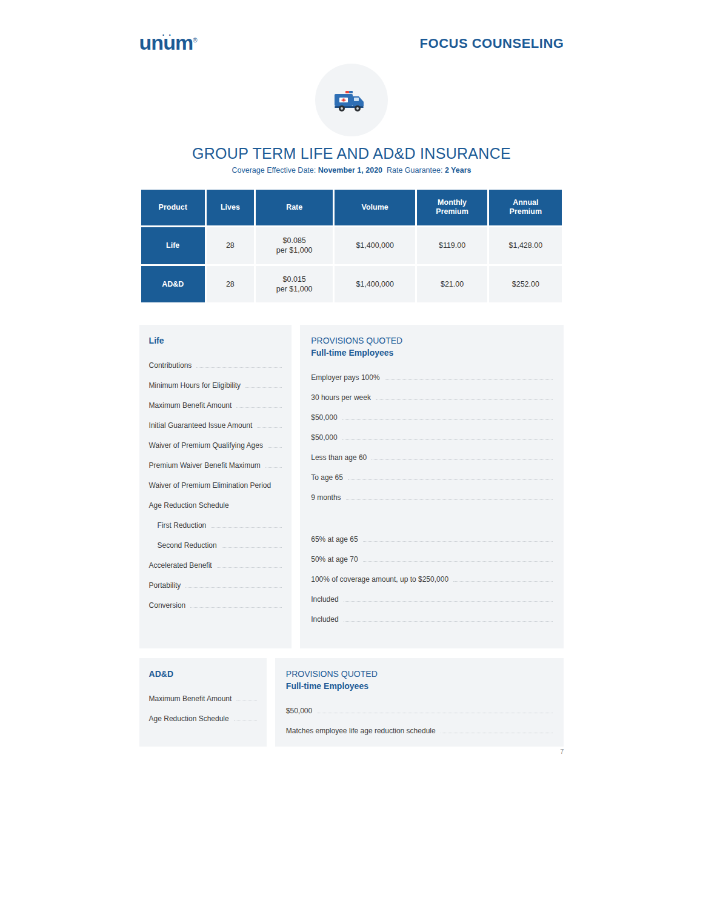unum®··
Focus Counseling
GROUP TERM LIFE AND AD&D INSURANCE
Coverage Effective Date: November 1, 2020 Rate Guarantee: 2 Years
| Product | Lives | Rate | Volume | Monthly Premium | Annual Premium |
| --- | --- | --- | --- | --- | --- |
| Life | 28 | $0.085 per $1,000 | $1,400,000 | $119.00 | $1,428.00 |
| AD&D | 28 | $0.015 per $1,000 | $1,400,000 | $21.00 | $252.00 |
Life
Contributions
Minimum Hours for Eligibility
Maximum Benefit Amount
Initial Guaranteed Issue Amount
Waiver of Premium Qualifying Ages
Premium Waiver Benefit Maximum
Waiver of Premium Elimination Period
Age Reduction Schedule
First Reduction
Second Reduction
Accelerated Benefit
Portability
Conversion
PROVISIONS QUOTED
Full-time Employees
Employer pays 100%
30 hours per week
$50,000
$50,000
Less than age 60
To age 65
9 months
65% at age 65
50% at age 70
100% of coverage amount, up to $250,000
Included
Included
AD&D
Maximum Benefit Amount
Age Reduction Schedule
PROVISIONS QUOTED
Full-time Employees
$50,000
Matches employee life age reduction schedule
7